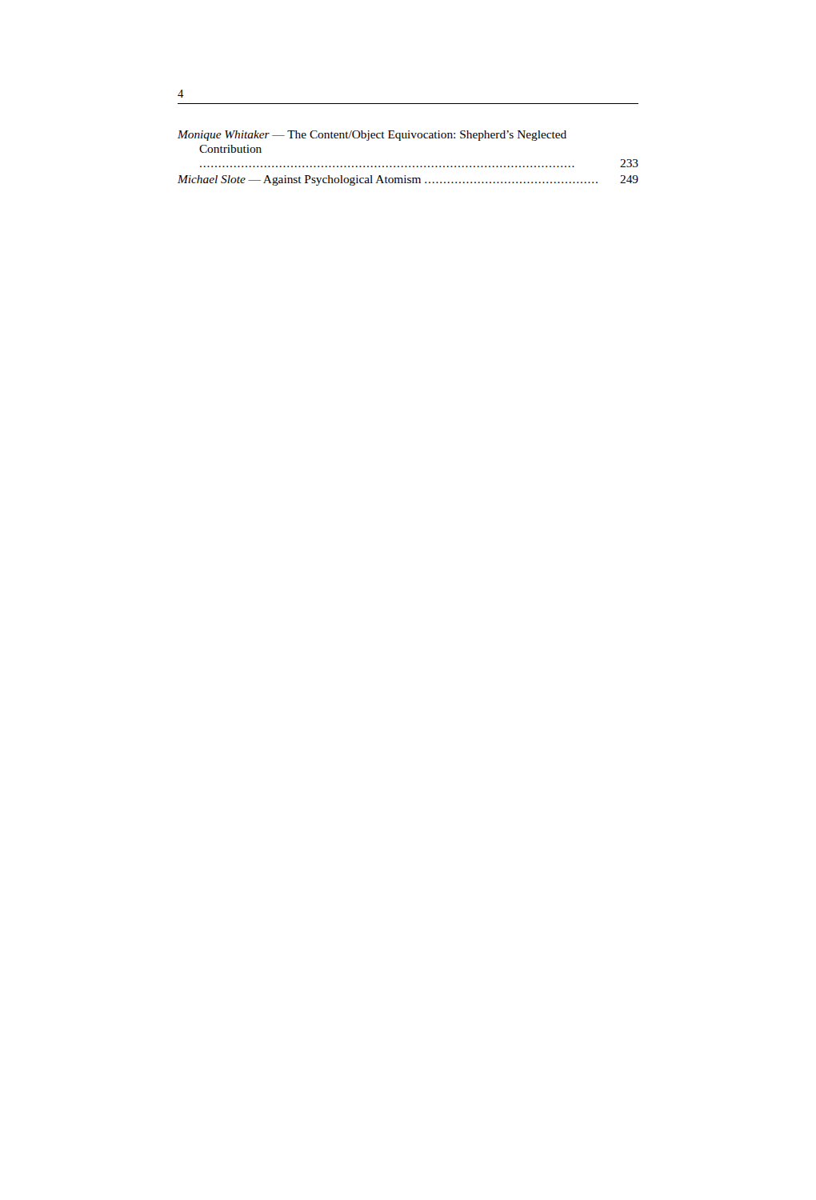4
Monique Whitaker — The Content/Object Equivocation: Shepherd’s Neglected Contribution ................................................................................................... 233
Michael Slote — Against Psychological Atomism .............................................. 249